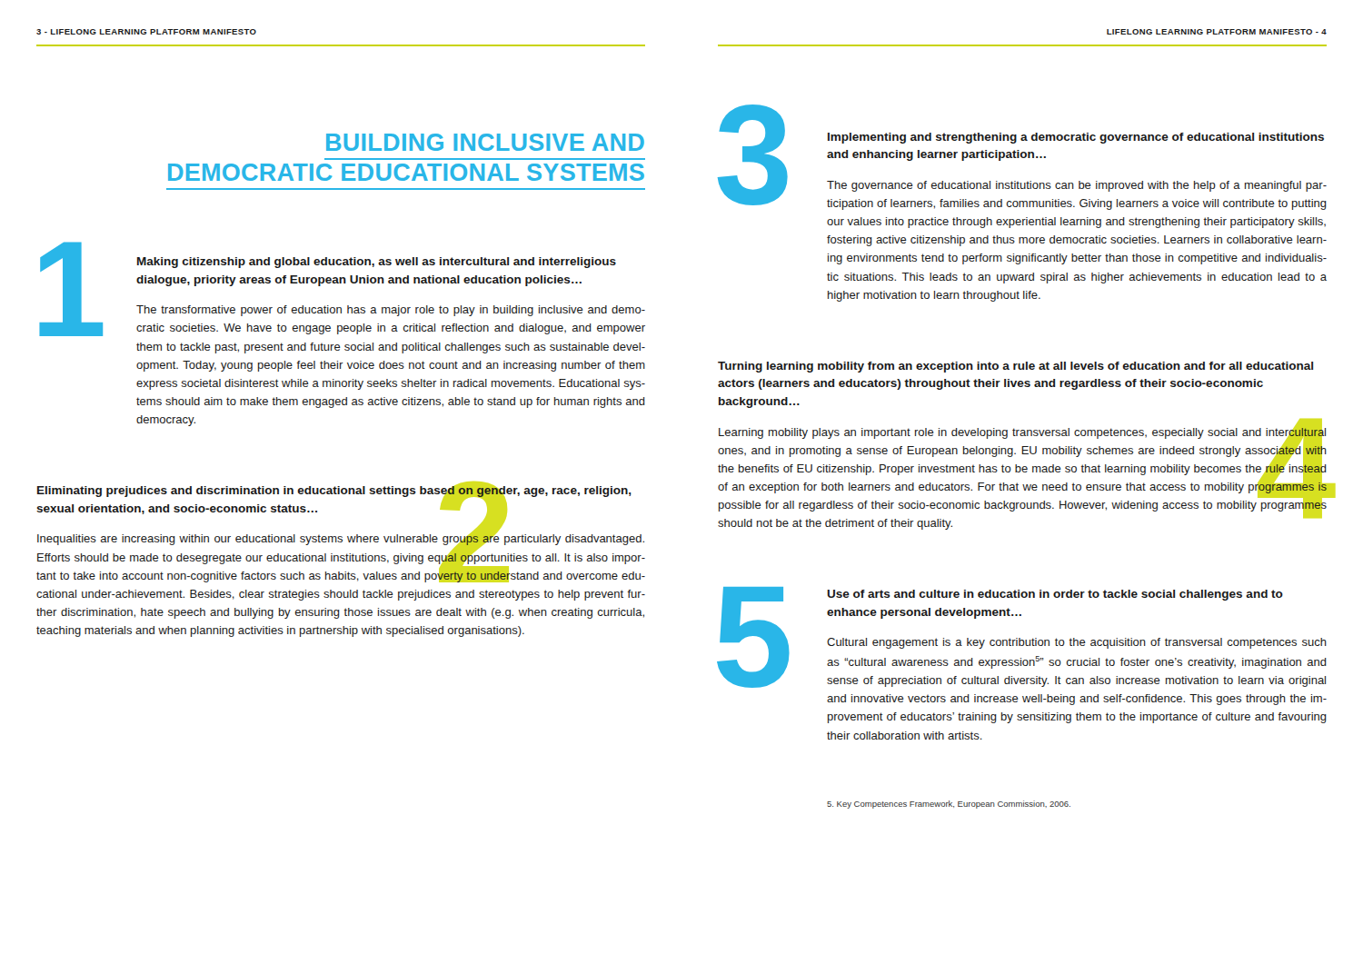3 - LIFELONG LEARNING PLATFORM MANIFESTO
BUILDING INCLUSIVE AND
DEMOCRATIC EDUCATIONAL SYSTEMS
1
Making citizenship and global education, as well as intercultural and interreligious dialogue, priority areas of European Union and national education policies…
The transformative power of education has a major role to play in building inclusive and democratic societies. We have to engage people in a critical reflection and dialogue, and empower them to tackle past, present and future social and political challenges such as sustainable development. Today, young people feel their voice does not count and an increasing number of them express societal disinterest while a minority seeks shelter in radical movements. Educational systems should aim to make them engaged as active citizens, able to stand up for human rights and democracy.
2
Eliminating prejudices and discrimination in educational settings based on gender, age, race, religion, sexual orientation, and socio-economic status…
Inequalities are increasing within our educational systems where vulnerable groups are particularly disadvantaged. Efforts should be made to desegregate our educational institutions, giving equal opportunities to all. It is also important to take into account non-cognitive factors such as habits, values and poverty to understand and overcome educational under-achievement. Besides, clear strategies should tackle prejudices and stereotypes to help prevent further discrimination, hate speech and bullying by ensuring those issues are dealt with (e.g. when creating curricula, teaching materials and when planning activities in partnership with specialised organisations).
LIFELONG LEARNING PLATFORM MANIFESTO - 4
3
Implementing and strengthening a democratic governance of educational institutions and enhancing learner participation…
The governance of educational institutions can be improved with the help of a meaningful participation of learners, families and communities. Giving learners a voice will contribute to putting our values into practice through experiential learning and strengthening their participatory skills, fostering active citizenship and thus more democratic societies. Learners in collaborative learning environments tend to perform significantly better than those in competitive and individualistic situations. This leads to an upward spiral as higher achievements in education lead to a higher motivation to learn throughout life.
4
Turning learning mobility from an exception into a rule at all levels of education and for all educational actors (learners and educators) throughout their lives and regardless of their socio-economic background…
Learning mobility plays an important role in developing transversal competences, especially social and intercultural ones, and in promoting a sense of European belonging. EU mobility schemes are indeed strongly associated with the benefits of EU citizenship. Proper investment has to be made so that learning mobility becomes the rule instead of an exception for both learners and educators. For that we need to ensure that access to mobility programmes is possible for all regardless of their socio-economic backgrounds. However, widening access to mobility programmes should not be at the detriment of their quality.
5
Use of arts and culture in education in order to tackle social challenges and to enhance personal development…
Cultural engagement is a key contribution to the acquisition of transversal competences such as “cultural awareness and expression5” so crucial to foster one’s creativity, imagination and sense of appreciation of cultural diversity. It can also increase motivation to learn via original and innovative vectors and increase well-being and self-confidence. This goes through the improvement of educators’ training by sensitizing them to the importance of culture and favouring their collaboration with artists.
5. Key Competences Framework, European Commission, 2006.